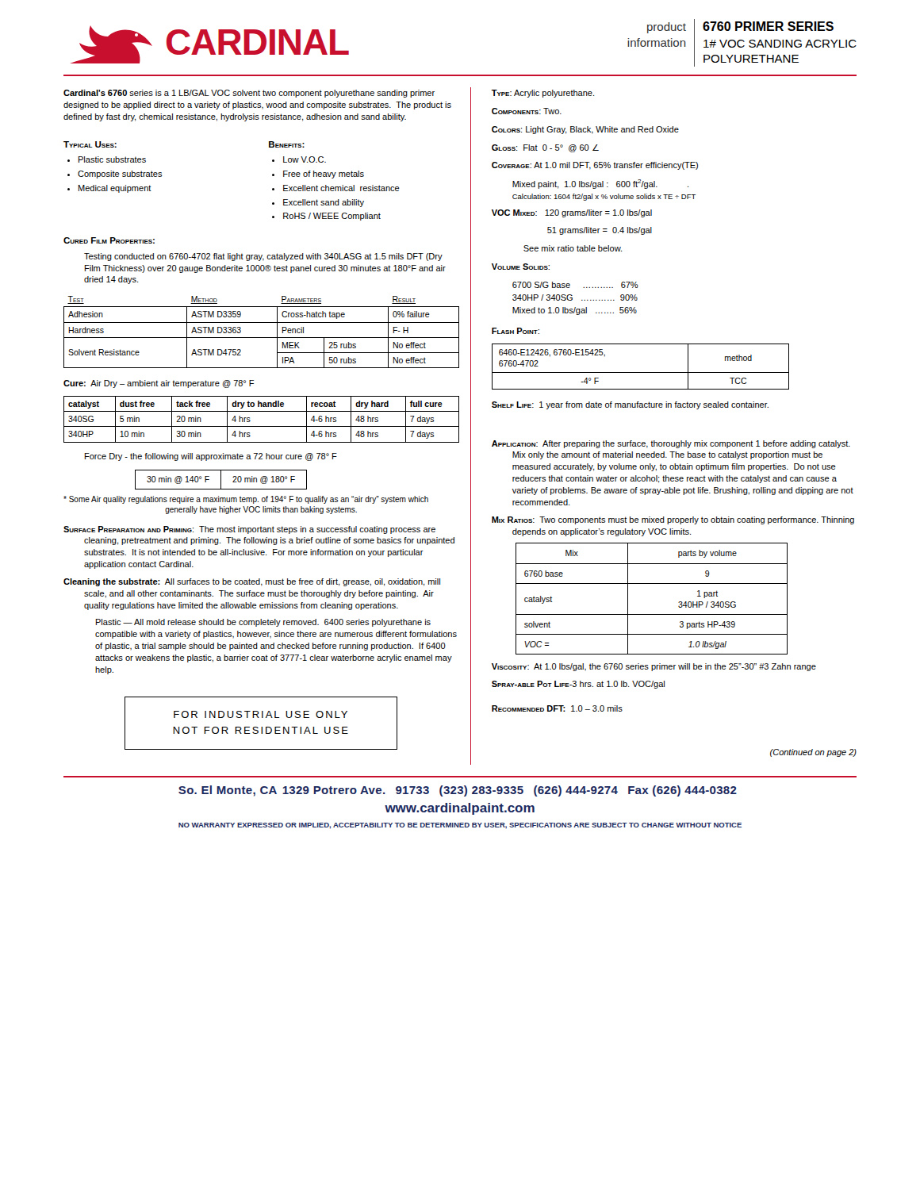CARDINAL
product
information
6760 PRIMER SERIES
1# VOC SANDING ACRYLIC
POLYURETHANE
Cardinal's 6760 series is a 1 LB/GAL VOC solvent two component polyurethane sanding primer designed to be applied direct to a variety of plastics, wood and composite substrates. The product is defined by fast dry, chemical resistance, hydrolysis resistance, adhesion and sand ability.
Typical Uses:
Plastic substrates
Composite substrates
Medical equipment
Benefits:
Low V.O.C.
Free of heavy metals
Excellent chemical resistance
Excellent sand ability
RoHS / WEEE Compliant
Cured Film Properties:
Testing conducted on 6760-4702 flat light gray, catalyzed with 340LASG at 1.5 mils DFT (Dry Film Thickness) over 20 gauge Bonderite 1000® test panel cured 30 minutes at 180°F and air dried 14 days.
| Test | Method | Parameters | Result |
| --- | --- | --- | --- |
| Adhesion | ASTM D3359 | Cross-hatch tape | 0% failure |
| Hardness | ASTM D3363 | Pencil | F- H |
| Solvent Resistance | ASTM D4752 | MEK | 25 rubs | No effect |
| IPA | 50 rubs | No effect |
Cure: Air Dry – ambient air temperature @ 78° F
| catalyst | dust free | tack free | dry to handle | recoat | dry hard | full cure |
| --- | --- | --- | --- | --- | --- | --- |
| 340SG | 5 min | 20 min | 4 hrs | 4-6 hrs | 48 hrs | 7 days |
| 340HP | 10 min | 30 min | 4 hrs | 4-6 hrs | 48 hrs | 7 days |
Force Dry - the following will approximate a 72 hour cure @ 78° F
| 30 min @ 140° F | 20 min @ 180° F |
* Some Air quality regulations require a maximum temp. of 194° F to qualify as an “air dry” system which generally have higher VOC limits than baking systems.
Surface Preparation and Priming: The most important steps in a successful coating process are cleaning, pretreatment and priming. The following is a brief outline of some basics for unpainted substrates. It is not intended to be all-inclusive. For more information on your particular application contact Cardinal.
Cleaning the substrate: All surfaces to be coated, must be free of dirt, grease, oil, oxidation, mill scale, and all other contaminants. The surface must be thoroughly dry before painting. Air quality regulations have limited the allowable emissions from cleaning operations.
Plastic — All mold release should be completely removed. 6400 series polyurethane is compatible with a variety of plastics, however, since there are numerous different formulations of plastic, a trial sample should be painted and checked before running production. If 6400 attacks or weakens the plastic, a barrier coat of 3777-1 clear waterborne acrylic enamel may help.
FOR INDUSTRIAL USE ONLY
NOT FOR RESIDENTIAL USE
Type: Acrylic polyurethane.
Components: Two.
Colors: Light Gray, Black, White and Red Oxide
Gloss: Flat 0 - 5° @ 60 ∠
Coverage: At 1.0 mil DFT, 65% transfer efficiency(TE)
Mixed paint, 1.0 lbs/gal : 600 ft2/gal. .
Calculation: 1604 ft2/gal x % volume solids x TE ÷ DFT
VOC Mixed: 120 grams/liter = 1.0 lbs/gal
51 grams/liter = 0.4 lbs/gal
See mix ratio table below.
Volume Solids:
6700 S/G base ……….. 67%
340HP / 340SG ………… 90%
Mixed to 1.0 lbs/gal ……. 56%
Flash Point:
| 6460-E12426, 6760-E15425, 6760-4702 | method |
| -4° F | TCC |
Shelf Life: 1 year from date of manufacture in factory sealed container.
Application: After preparing the surface, thoroughly mix component 1 before adding catalyst. Mix only the amount of material needed. The base to catalyst proportion must be measured accurately, by volume only, to obtain optimum film properties. Do not use reducers that contain water or alcohol; these react with the catalyst and can cause a variety of problems. Be aware of spray-able pot life. Brushing, rolling and dipping are not recommended.
Mix Ratios: Two components must be mixed properly to obtain coating performance. Thinning depends on applicator’s regulatory VOC limits.
| Mix | parts by volume |
| --- | --- |
| 6760 base | 9 |
| catalyst | 1 part 340HP / 340SG |
| solvent | 3 parts HP-439 |
| VOC = | 1.0 lbs/gal |
Viscosity: At 1.0 lbs/gal, the 6760 series primer will be in the 25”-30” #3 Zahn range
Spray-able Pot Life-3 hrs. at 1.0 lb. VOC/gal
Recommended DFT: 1.0 – 3.0 mils
(Continued on page 2)
So. El Monte, CA1329 Potrero Ave. 91733(323) 283-9335(626) 444-9274 Fax (626) 444-0382
www.cardinalpaint.com
NO WARRANTY EXPRESSED OR IMPLIED, ACCEPTABILITY TO BE DETERMINED BY USER, SPECIFICATIONS ARE SUBJECT TO CHANGE WITHOUT NOTICE